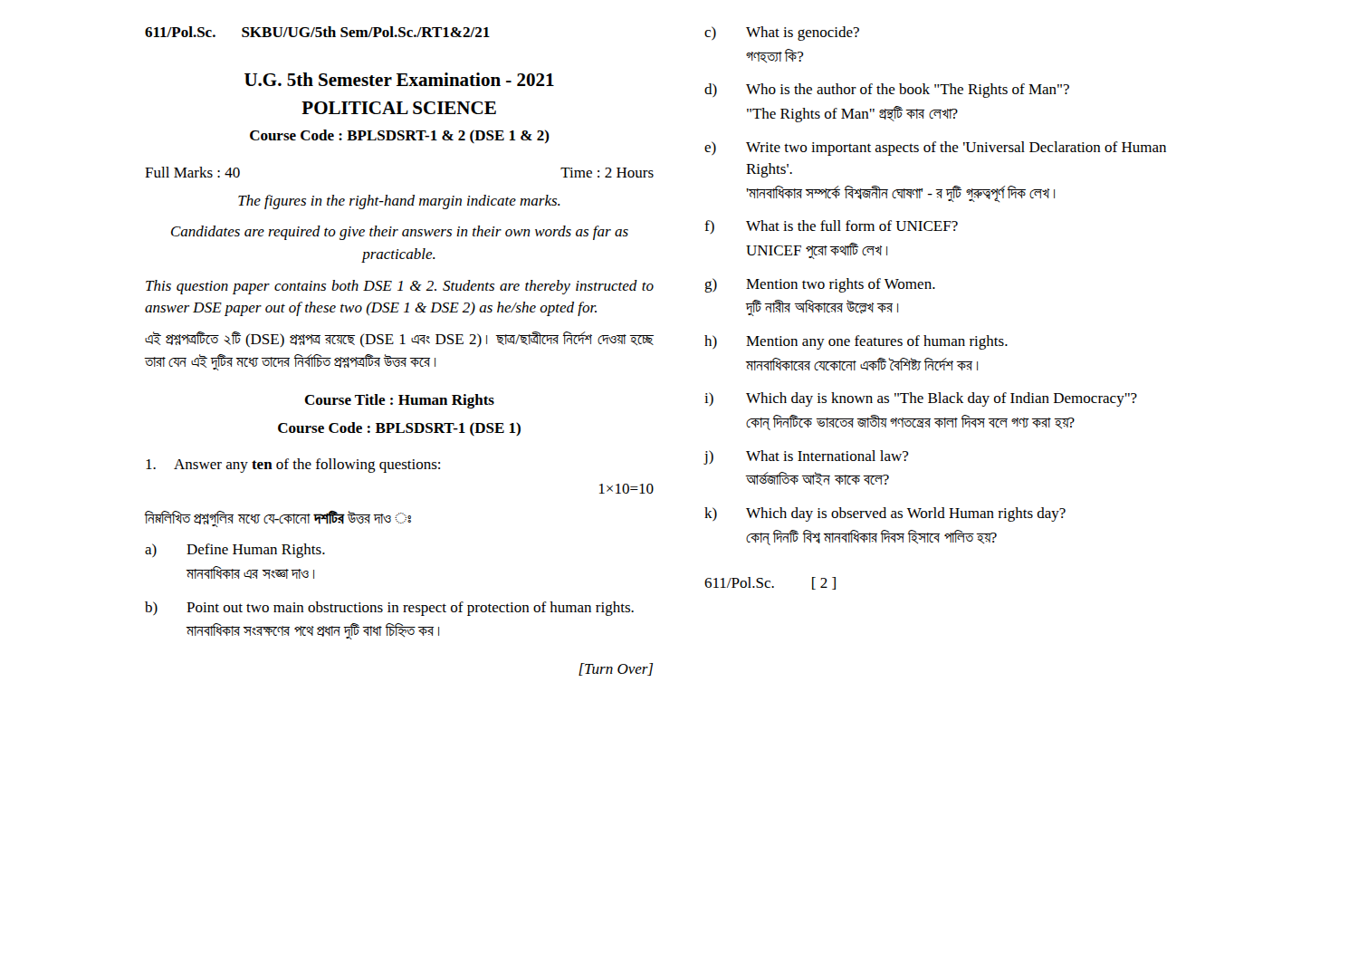611/Pol.Sc. SKBU/UG/5th Sem/Pol.Sc./RT1&2/21
U.G. 5th Semester Examination - 2021
POLITICAL SCIENCE
Course Code : BPLSDSRT-1 & 2 (DSE 1 & 2)
Full Marks : 40 Time : 2 Hours
The figures in the right-hand margin indicate marks.
Candidates are required to give their answers in their own words as far as practicable.
This question paper contains both DSE 1 & 2. Students are thereby instructed to answer DSE paper out of these two (DSE 1 & DSE 2) as he/she opted for.
এই প্রশ্নপত্রটিতে ২টি (DSE) প্রশ্নপত্র রয়েছে (DSE 1 এবং DSE 2)। ছাত্র/ছাত্রীদের নির্দেশ দেওয়া হচ্ছে তারা যেন এই দুটির মধ্যে তাদের নির্বাচিত প্রশ্নপত্রটির উত্তর করে।
Course Title : Human Rights
Course Code : BPLSDSRT-1 (DSE 1)
1. Answer any ten of the following questions:
1×10=10
নিম্নলিখিত প্রশ্নগুলির মধ্যে যে-কোনো দশটির উত্তর দাও ঃ
a)
Define Human Rights.
মানবাধিকার এর সংজ্ঞা দাও।
b)
Point out two main obstructions in respect of protection of human rights.
মানবাধিকার সংরক্ষণের পথে প্রধান দুটি বাধা চিহ্নিত কর।
[Turn Over]
c)
What is genocide?
গণহত্যা কি?
d)
Who is the author of the book "The Rights of Man"?
"The Rights of Man" গ্রন্থটি কার লেখা?
e)
Write two important aspects of the 'Universal Declaration of Human Rights'.
'মানবাধিকার সম্পর্কে বিশ্বজনীন ঘোষণা' - র দুটি গুরুত্বপূর্ণ দিক লেখ।
f)
What is the full form of UNICEF?
UNICEF পুরো কথাটি লেখ।
g)
Mention two rights of Women.
দুটি নারীর অধিকারের উল্লেখ কর।
h)
Mention any one features of human rights.
মানবাধিকারের যেকোনো একটি বৈশিষ্ট্য নির্দেশ কর।
i)
Which day is known as "The Black day of Indian Democracy"?
কোন্ দিনটিকে ভারতের জাতীয় গণতন্ত্রের কালা দিবস বলে গণ্য করা হয়?
j)
What is International law?
আর্ন্তজাতিক আইন কাকে বলে?
k)
Which day is observed as World Human rights day?
কোন্ দিনটি বিশ্ব মানবাধিকার দিবস হিসাবে পালিত হয়?
611/Pol.Sc. [ 2 ]